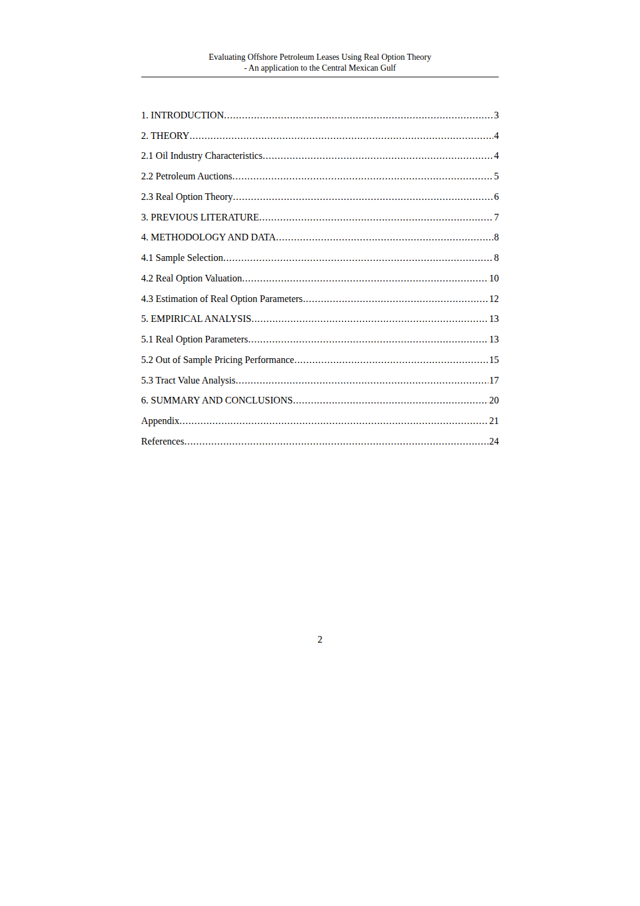Evaluating Offshore Petroleum Leases Using Real Option Theory - An application to the Central Mexican Gulf
1. INTRODUCTION 3
2. THEORY 4
2.1 Oil Industry Characteristics 4
2.2 Petroleum Auctions 5
2.3 Real Option Theory 6
3. PREVIOUS LITERATURE 7
4. METHODOLOGY AND DATA 8
4.1 Sample Selection 8
4.2 Real Option Valuation 10
4.3 Estimation of Real Option Parameters 12
5. EMPIRICAL ANALYSIS 13
5.1 Real Option Parameters 13
5.2 Out of Sample Pricing Performance 15
5.3 Tract Value Analysis 17
6. SUMMARY AND CONCLUSIONS 20
Appendix 21
References 24
2